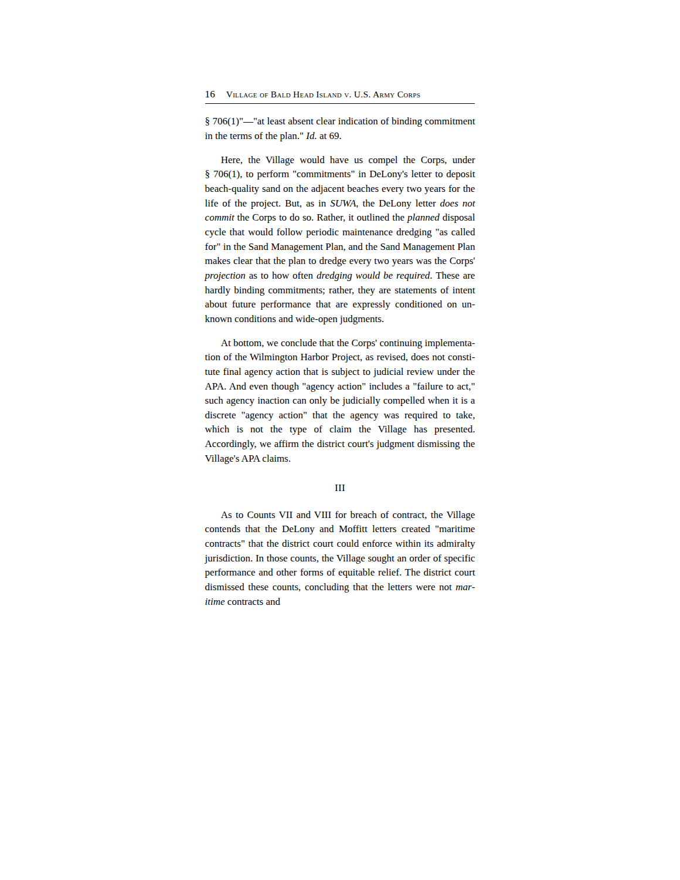16 Village of Bald Head Island v. U.S. Army Corps
§ 706(1)"—"at least absent clear indication of binding commitment in the terms of the plan." Id. at 69.
Here, the Village would have us compel the Corps, under § 706(1), to perform "commitments" in DeLony's letter to deposit beach-quality sand on the adjacent beaches every two years for the life of the project. But, as in SUWA, the DeLony letter does not commit the Corps to do so. Rather, it outlined the planned disposal cycle that would follow periodic maintenance dredging "as called for" in the Sand Management Plan, and the Sand Management Plan makes clear that the plan to dredge every two years was the Corps' projection as to how often dredging would be required. These are hardly binding commitments; rather, they are statements of intent about future performance that are expressly conditioned on unknown conditions and wide-open judgments.
At bottom, we conclude that the Corps' continuing implementation of the Wilmington Harbor Project, as revised, does not constitute final agency action that is subject to judicial review under the APA. And even though "agency action" includes a "failure to act," such agency inaction can only be judicially compelled when it is a discrete "agency action" that the agency was required to take, which is not the type of claim the Village has presented. Accordingly, we affirm the district court's judgment dismissing the Village's APA claims.
III
As to Counts VII and VIII for breach of contract, the Village contends that the DeLony and Moffitt letters created "maritime contracts" that the district court could enforce within its admiralty jurisdiction. In those counts, the Village sought an order of specific performance and other forms of equitable relief. The district court dismissed these counts, concluding that the letters were not maritime contracts and